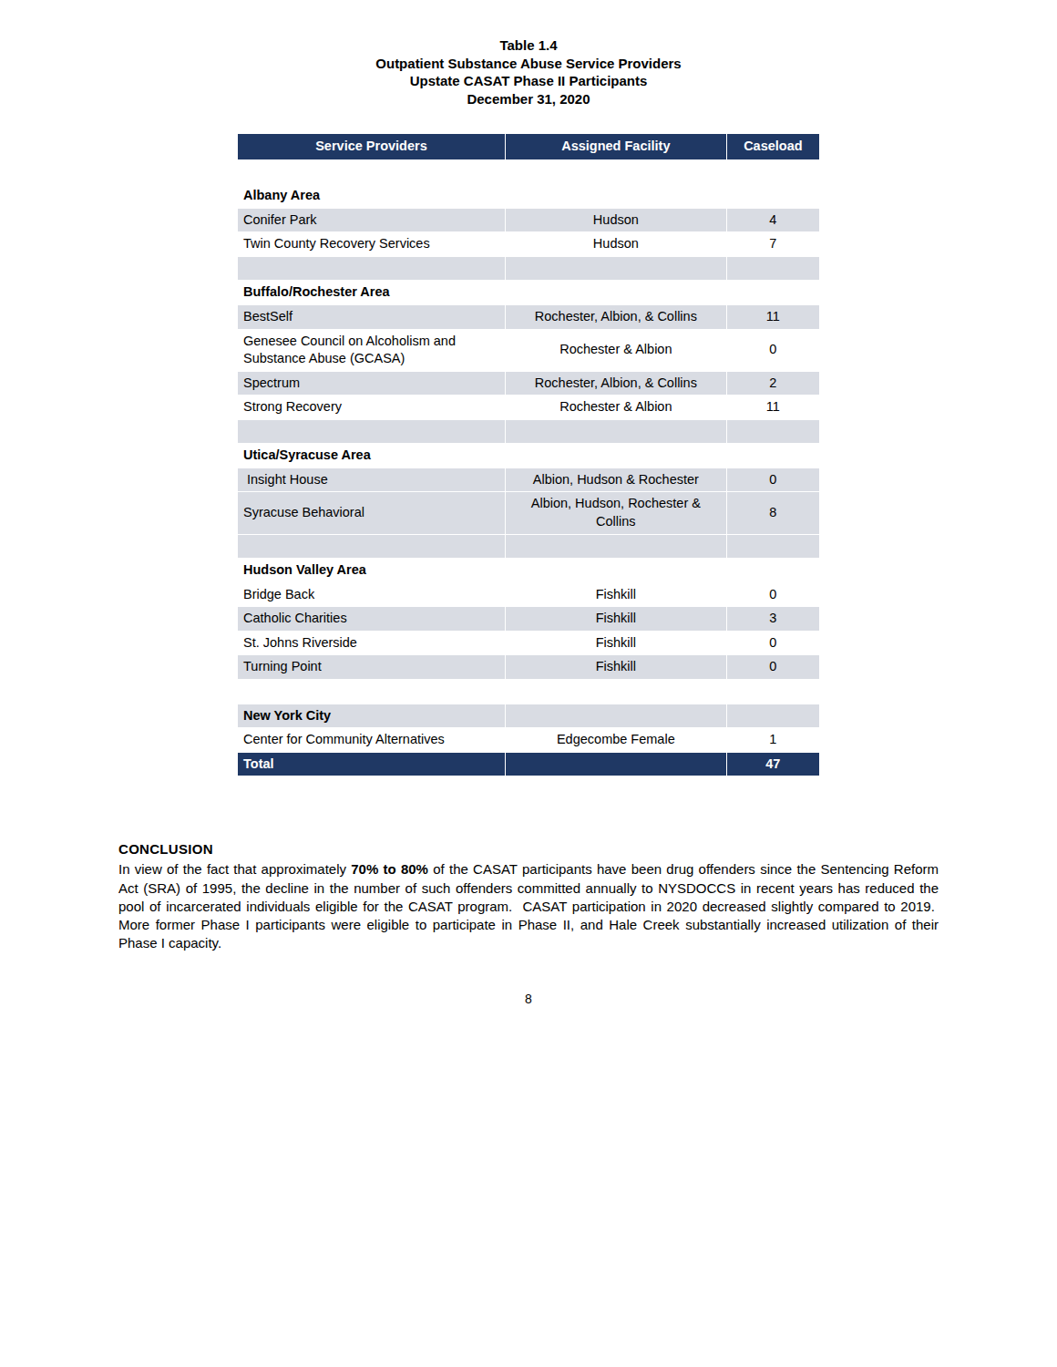Table 1.4 Outpatient Substance Abuse Service Providers Upstate CASAT Phase II Participants December 31, 2020
| Service Providers | Assigned Facility | Caseload |
| --- | --- | --- |
| Albany Area | | |
| Conifer Park | Hudson | 4 |
| Twin County Recovery Services | Hudson | 7 |
| Buffalo/Rochester Area | | |
| BestSelf | Rochester, Albion, & Collins | 11 |
| Genesee Council on Alcoholism and Substance Abuse (GCASA) | Rochester & Albion | 0 |
| Spectrum | Rochester, Albion, & Collins | 2 |
| Strong Recovery | Rochester & Albion | 11 |
| Utica/Syracuse Area | | |
| Insight House | Albion, Hudson & Rochester | 0 |
| Syracuse Behavioral | Albion, Hudson, Rochester & Collins | 8 |
| Hudson Valley Area | | |
| Bridge Back | Fishkill | 0 |
| Catholic Charities | Fishkill | 3 |
| St. Johns Riverside | Fishkill | 0 |
| Turning Point | Fishkill | 0 |
| New York City | | |
| Center for Community Alternatives | Edgecombe Female | 1 |
| Total | | 47 |
CONCLUSION
In view of the fact that approximately 70% to 80% of the CASAT participants have been drug offenders since the Sentencing Reform Act (SRA) of 1995, the decline in the number of such offenders committed annually to NYSDOCCS in recent years has reduced the pool of incarcerated individuals eligible for the CASAT program. CASAT participation in 2020 decreased slightly compared to 2019. More former Phase I participants were eligible to participate in Phase II, and Hale Creek substantially increased utilization of their Phase I capacity.
8